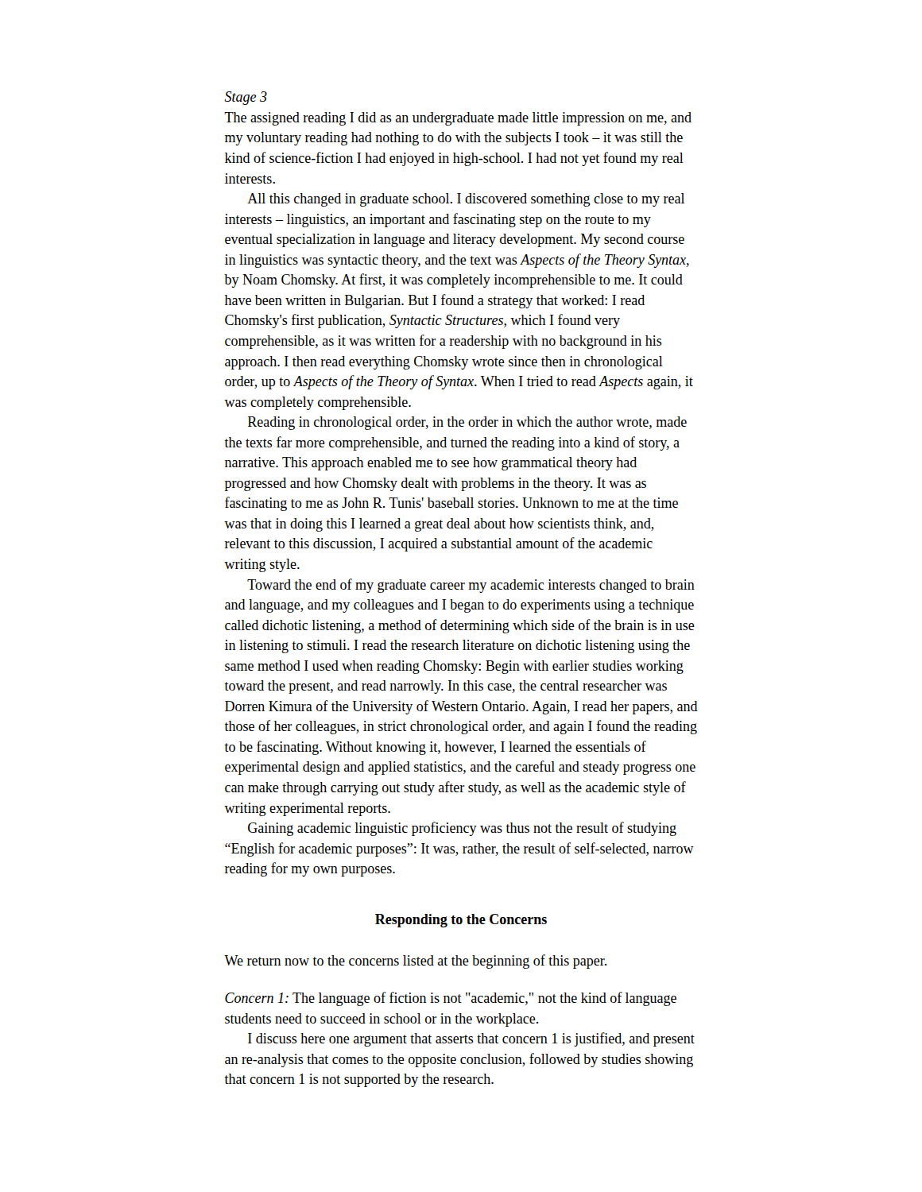Stage 3
The assigned reading I did as an undergraduate made little impression on me, and my voluntary reading had nothing to do with the subjects I took – it was still the kind of science-fiction I had enjoyed in high-school. I had not yet found my real interests.
All this changed in graduate school. I discovered something close to my real interests – linguistics, an important and fascinating step on the route to my eventual specialization in language and literacy development. My second course in linguistics was syntactic theory, and the text was Aspects of the Theory Syntax, by Noam Chomsky. At first, it was completely incomprehensible to me. It could have been written in Bulgarian. But I found a strategy that worked: I read Chomsky's first publication, Syntactic Structures, which I found very comprehensible, as it was written for a readership with no background in his approach. I then read everything Chomsky wrote since then in chronological order, up to Aspects of the Theory of Syntax. When I tried to read Aspects again, it was completely comprehensible.
Reading in chronological order, in the order in which the author wrote, made the texts far more comprehensible, and turned the reading into a kind of story, a narrative. This approach enabled me to see how grammatical theory had progressed and how Chomsky dealt with problems in the theory. It was as fascinating to me as John R. Tunis' baseball stories. Unknown to me at the time was that in doing this I learned a great deal about how scientists think, and, relevant to this discussion, I acquired a substantial amount of the academic writing style.
Toward the end of my graduate career my academic interests changed to brain and language, and my colleagues and I began to do experiments using a technique called dichotic listening, a method of determining which side of the brain is in use in listening to stimuli. I read the research literature on dichotic listening using the same method I used when reading Chomsky: Begin with earlier studies working toward the present, and read narrowly. In this case, the central researcher was Dorren Kimura of the University of Western Ontario. Again, I read her papers, and those of her colleagues, in strict chronological order, and again I found the reading to be fascinating. Without knowing it, however, I learned the essentials of experimental design and applied statistics, and the careful and steady progress one can make through carrying out study after study, as well as the academic style of writing experimental reports.
Gaining academic linguistic proficiency was thus not the result of studying “English for academic purposes”: It was, rather, the result of self-selected, narrow reading for my own purposes.
Responding to the Concerns
We return now to the concerns listed at the beginning of this paper.
Concern 1: The language of fiction is not "academic," not the kind of language students need to succeed in school or in the workplace.
I discuss here one argument that asserts that concern 1 is justified, and present an re-analysis that comes to the opposite conclusion, followed by studies showing that concern 1 is not supported by the research.